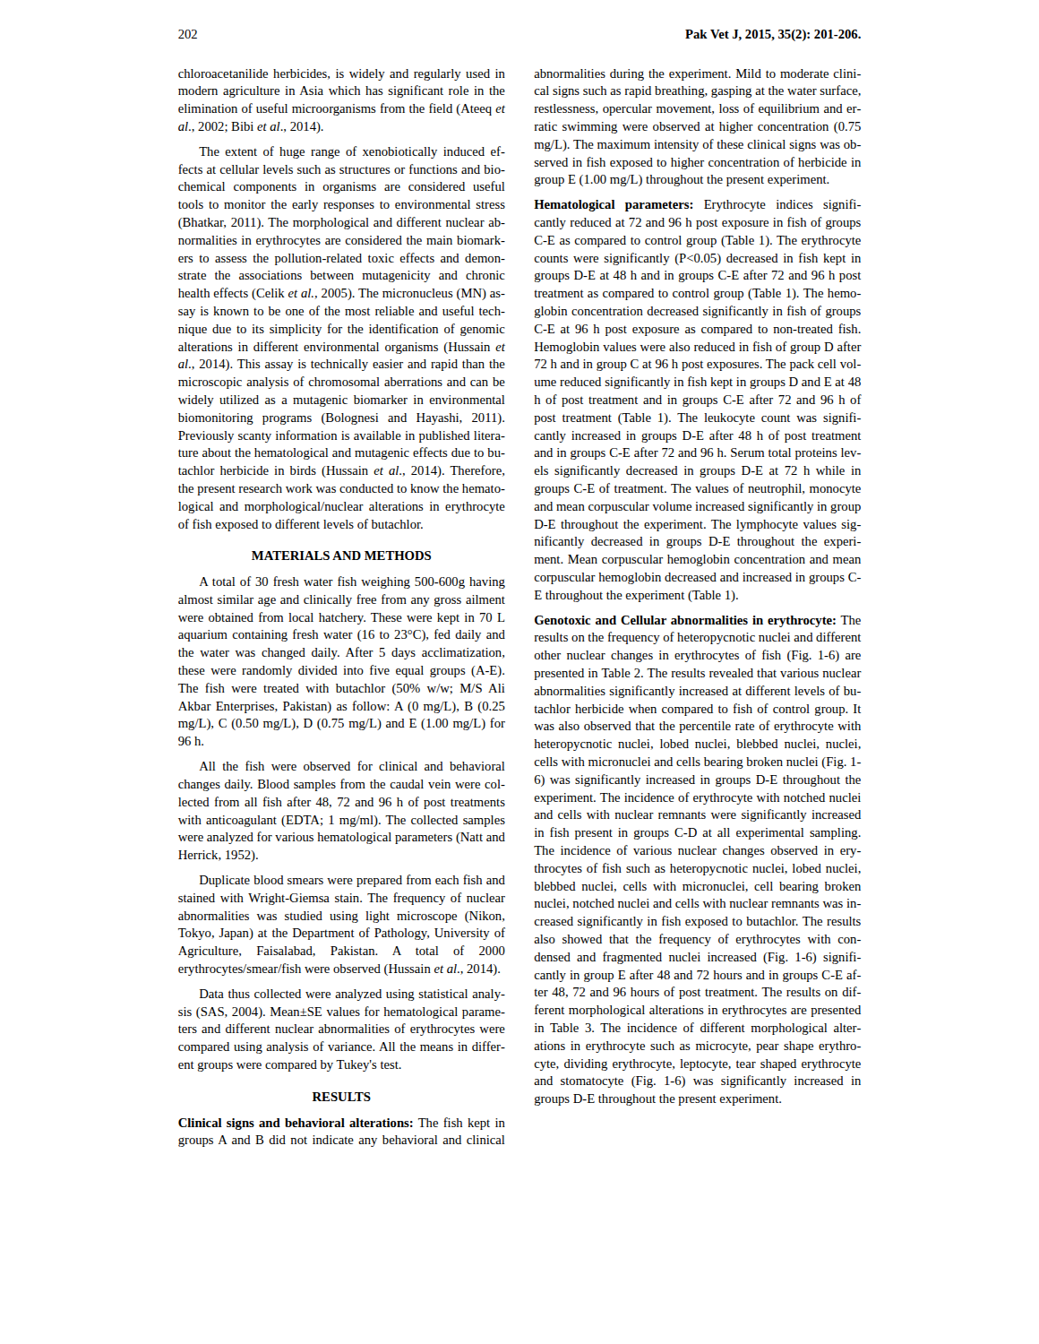202 Pak Vet J, 2015, 35(2): 201-206.
chloroacetanilide herbicides, is widely and regularly used in modern agriculture in Asia which has significant role in the elimination of useful microorganisms from the field (Ateeq et al., 2002; Bibi et al., 2014).
The extent of huge range of xenobiotically induced effects at cellular levels such as structures or functions and biochemical components in organisms are considered useful tools to monitor the early responses to environmental stress (Bhatkar, 2011). The morphological and different nuclear abnormalities in erythrocytes are considered the main biomarkers to assess the pollution-related toxic effects and demonstrate the associations between mutagenicity and chronic health effects (Celik et al., 2005). The micronucleus (MN) assay is known to be one of the most reliable and useful technique due to its simplicity for the identification of genomic alterations in different environmental organisms (Hussain et al., 2014). This assay is technically easier and rapid than the microscopic analysis of chromosomal aberrations and can be widely utilized as a mutagenic biomarker in environmental biomonitoring programs (Bolognesi and Hayashi, 2011). Previously scanty information is available in published literature about the hematological and mutagenic effects due to butachlor herbicide in birds (Hussain et al., 2014). Therefore, the present research work was conducted to know the hematological and morphological/nuclear alterations in erythrocyte of fish exposed to different levels of butachlor.
Materials and Methods
A total of 30 fresh water fish weighing 500-600g having almost similar age and clinically free from any gross ailment were obtained from local hatchery. These were kept in 70 L aquarium containing fresh water (16 to 23°C), fed daily and the water was changed daily. After 5 days acclimatization, these were randomly divided into five equal groups (A-E). The fish were treated with butachlor (50% w/w; M/S Ali Akbar Enterprises, Pakistan) as follow: A (0 mg/L), B (0.25 mg/L), C (0.50 mg/L), D (0.75 mg/L) and E (1.00 mg/L) for 96 h.
All the fish were observed for clinical and behavioral changes daily. Blood samples from the caudal vein were collected from all fish after 48, 72 and 96 h of post treatments with anticoagulant (EDTA; 1 mg/ml). The collected samples were analyzed for various hematological parameters (Natt and Herrick, 1952).
Duplicate blood smears were prepared from each fish and stained with Wright-Giemsa stain. The frequency of nuclear abnormalities was studied using light microscope (Nikon, Tokyo, Japan) at the Department of Pathology, University of Agriculture, Faisalabad, Pakistan. A total of 2000 erythrocytes/smear/fish were observed (Hussain et al., 2014).
Data thus collected were analyzed using statistical analysis (SAS, 2004). Mean±SE values for hematological parameters and different nuclear abnormalities of erythrocytes were compared using analysis of variance. All the means in different groups were compared by Tukey's test.
Results
Clinical signs and behavioral alterations: The fish kept in groups A and B did not indicate any behavioral and clinical abnormalities during the experiment. Mild to moderate clinical signs such as rapid breathing, gasping at the water surface, restlessness, opercular movement, loss of equilibrium and erratic swimming were observed at higher concentration (0.75 mg/L). The maximum intensity of these clinical signs was observed in fish exposed to higher concentration of herbicide in group E (1.00 mg/L) throughout the present experiment.
Hematological parameters: Erythrocyte indices significantly reduced at 72 and 96 h post exposure in fish of groups C-E as compared to control group (Table 1). The erythrocyte counts were significantly (P<0.05) decreased in fish kept in groups D-E at 48 h and in groups C-E after 72 and 96 h post treatment as compared to control group (Table 1). The hemoglobin concentration decreased significantly in fish of groups C-E at 96 h post exposure as compared to non-treated fish. Hemoglobin values were also reduced in fish of group D after 72 h and in group C at 96 h post exposures. The pack cell volume reduced significantly in fish kept in groups D and E at 48 h of post treatment and in groups C-E after 72 and 96 h of post treatment (Table 1). The leukocyte count was significantly increased in groups D-E after 48 h of post treatment and in groups C-E after 72 and 96 h. Serum total proteins levels significantly decreased in groups D-E at 72 h while in groups C-E of treatment. The values of neutrophil, monocyte and mean corpuscular volume increased significantly in group D-E throughout the experiment. The lymphocyte values significantly decreased in groups D-E throughout the experiment. Mean corpuscular hemoglobin concentration and mean corpuscular hemoglobin decreased and increased in groups C-E throughout the experiment (Table 1).
Genotoxic and Cellular abnormalities in erythrocyte: The results on the frequency of heteropycnotic nuclei and different other nuclear changes in erythrocytes of fish (Fig. 1-6) are presented in Table 2. The results revealed that various nuclear abnormalities significantly increased at different levels of butachlor herbicide when compared to fish of control group. It was also observed that the percentile rate of erythrocyte with heteropycnotic nuclei, lobed nuclei, blebbed nuclei, nuclei, cells with micronuclei and cells bearing broken nuclei (Fig. 1-6) was significantly increased in groups D-E throughout the experiment. The incidence of erythrocyte with notched nuclei and cells with nuclear remnants were significantly increased in fish present in groups C-D at all experimental sampling. The incidence of various nuclear changes observed in erythrocytes of fish such as heteropycnotic nuclei, lobed nuclei, blebbed nuclei, cells with micronuclei, cell bearing broken nuclei, notched nuclei and cells with nuclear remnants was increased significantly in fish exposed to butachlor. The results also showed that the frequency of erythrocytes with condensed and fragmented nuclei increased (Fig. 1-6) significantly in group E after 48 and 72 hours and in groups C-E after 48, 72 and 96 hours of post treatment. The results on different morphological alterations in erythrocytes are presented in Table 3. The incidence of different morphological alterations in erythrocyte such as microcyte, pear shape erythrocyte, dividing erythrocyte, leptocyte, tear shaped erythrocyte and stomatocyte (Fig. 1-6) was significantly increased in groups D-E throughout the present experiment.